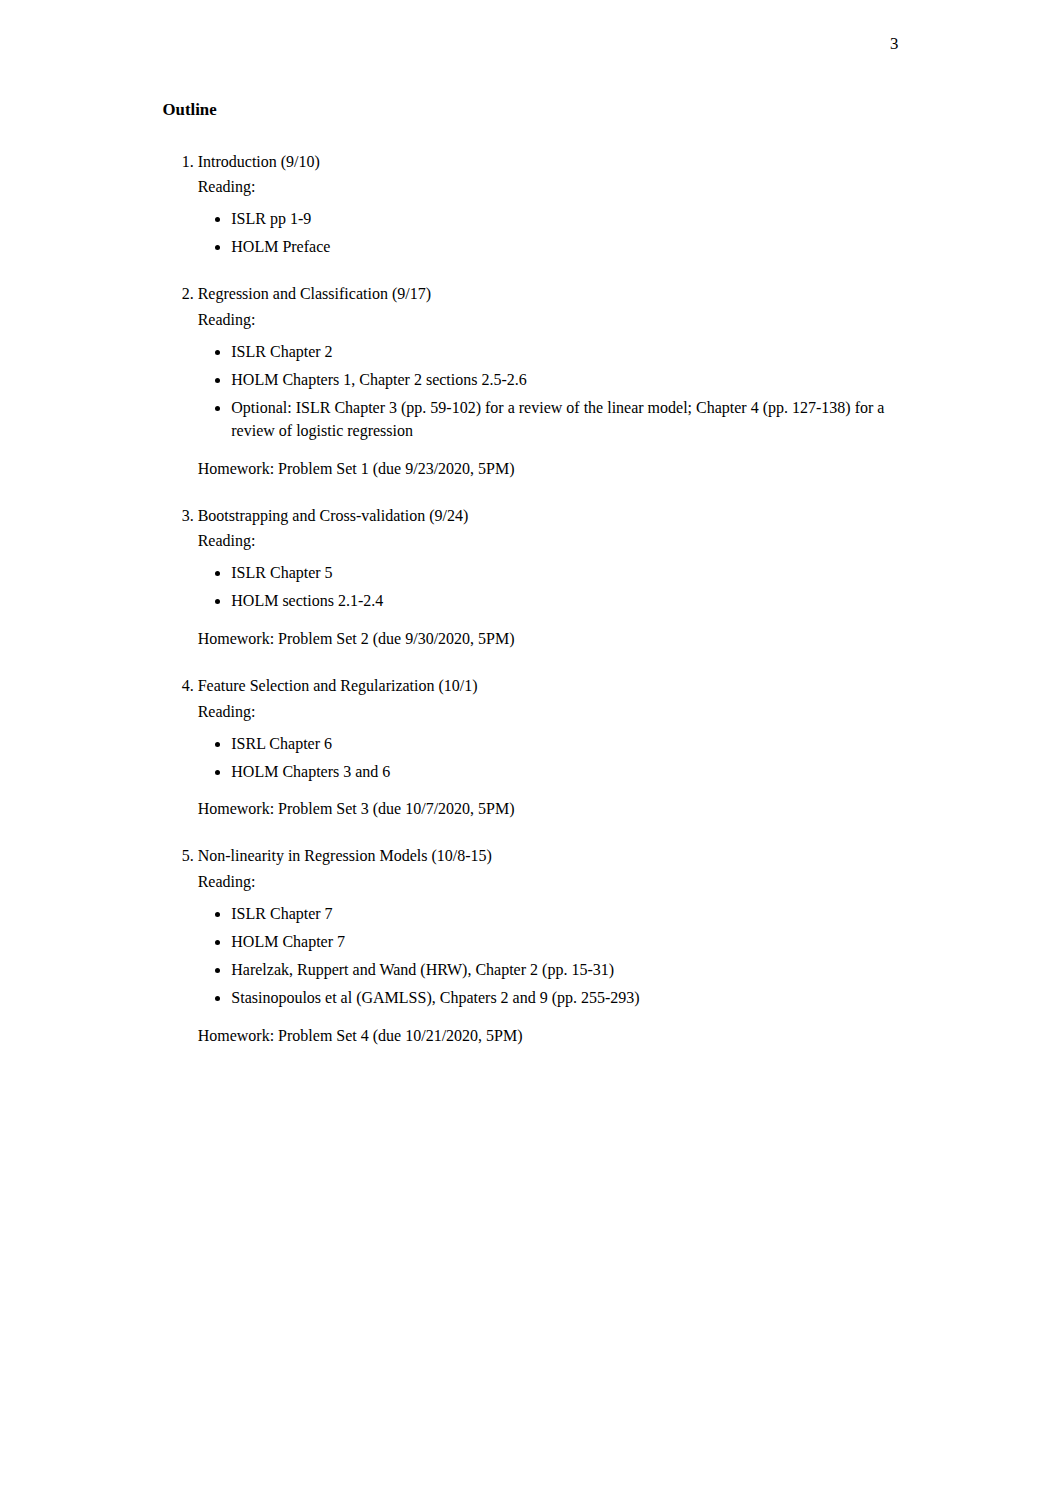3
Outline
Introduction (9/10) Reading:
ISLR pp 1-9
HOLM Preface
Regression and Classification (9/17) Reading:
ISLR Chapter 2
HOLM Chapters 1, Chapter 2 sections 2.5-2.6
Optional: ISLR Chapter 3 (pp. 59-102) for a review of the linear model; Chapter 4 (pp. 127-138) for a review of logistic regression
Homework: Problem Set 1 (due 9/23/2020, 5PM)
Bootstrapping and Cross-validation (9/24) Reading:
ISLR Chapter 5
HOLM sections 2.1-2.4
Homework: Problem Set 2 (due 9/30/2020, 5PM)
Feature Selection and Regularization (10/1) Reading:
ISRL Chapter 6
HOLM Chapters 3 and 6
Homework: Problem Set 3 (due 10/7/2020, 5PM)
Non-linearity in Regression Models (10/8-15) Reading:
ISLR Chapter 7
HOLM Chapter 7
Harelzak, Ruppert and Wand (HRW), Chapter 2 (pp. 15-31)
Stasinopoulos et al (GAMLSS), Chpaters 2 and 9 (pp. 255-293)
Homework: Problem Set 4 (due 10/21/2020, 5PM)